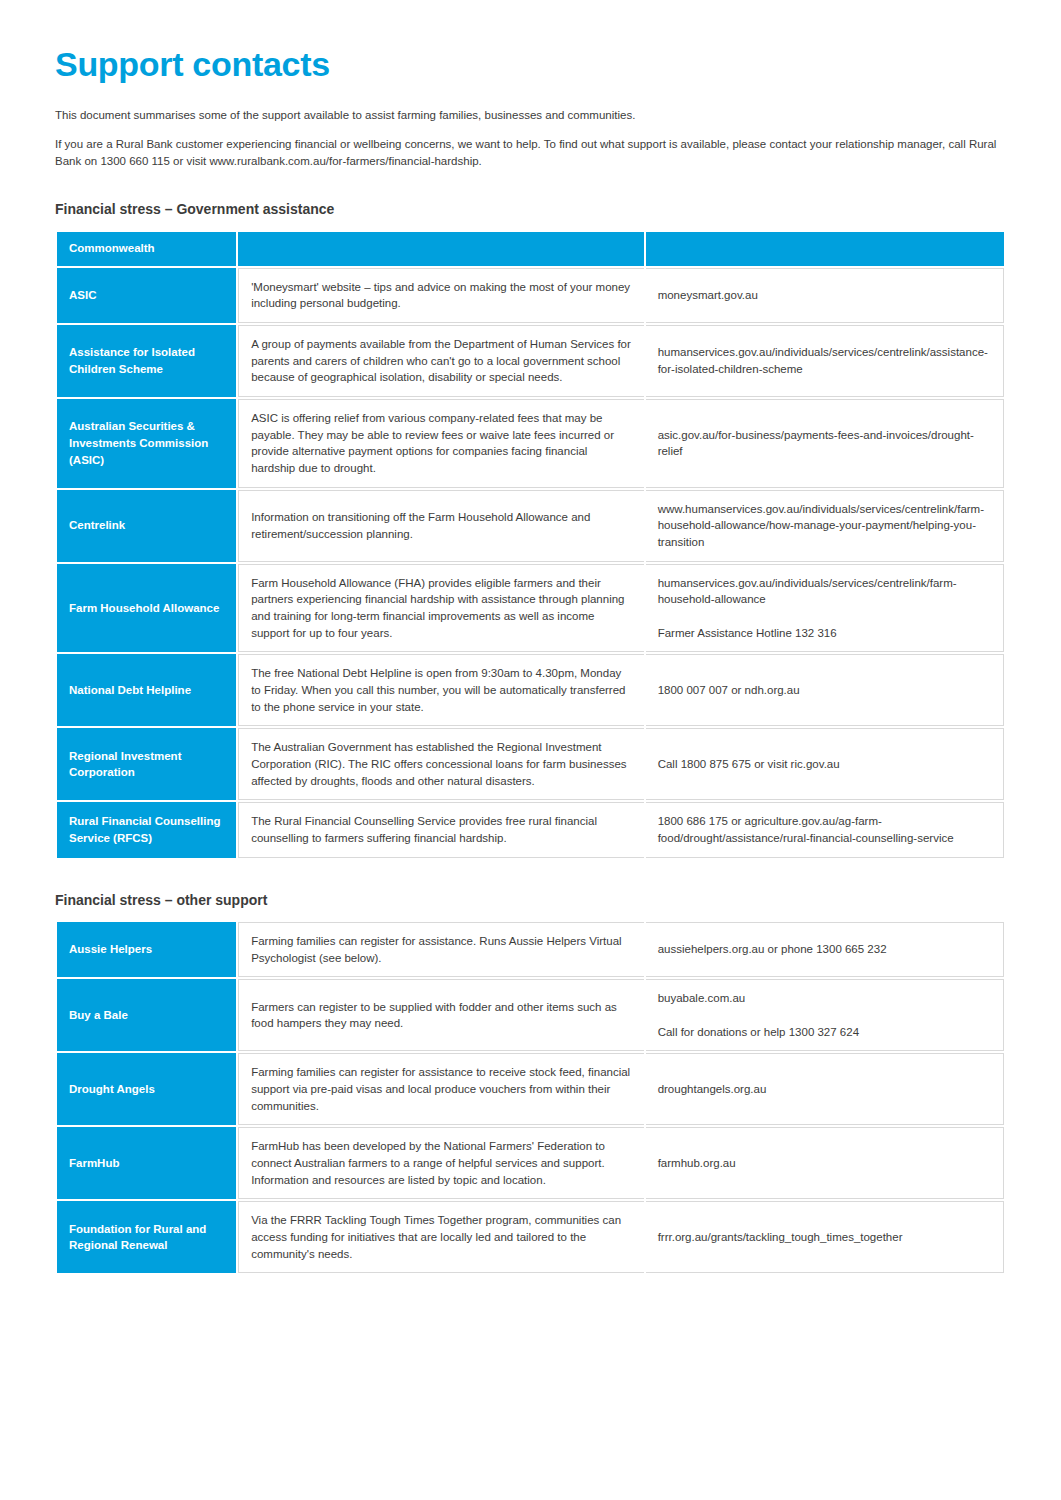Support contacts
This document summarises some of the support available to assist farming families, businesses and communities.
If you are a Rural Bank customer experiencing financial or wellbeing concerns, we want to help. To find out what support is available, please contact your relationship manager, call Rural Bank on 1300 660 115 or visit www.ruralbank.com.au/for-farmers/financial-hardship.
Financial stress – Government assistance
| Commonwealth | | |
| --- | --- | --- |
| ASIC | 'Moneysmart' website – tips and advice on making the most of your money including personal budgeting. | moneysmart.gov.au |
| Assistance for Isolated Children Scheme | A group of payments available from the Department of Human Services for parents and carers of children who can't go to a local government school because of geographical isolation, disability or special needs. | humanservices.gov.au/individuals/services/centrelink/assistance-for-isolated-children-scheme |
| Australian Securities & Investments Commission (ASIC) | ASIC is offering relief from various company-related fees that may be payable. They may be able to review fees or waive late fees incurred or provide alternative payment options for companies facing financial hardship due to drought. | asic.gov.au/for-business/payments-fees-and-invoices/drought-relief |
| Centrelink | Information on transitioning off the Farm Household Allowance and retirement/succession planning. | www.humanservices.gov.au/individuals/services/centrelink/farm-household-allowance/how-manage-your-payment/helping-you-transition |
| Farm Household Allowance | Farm Household Allowance (FHA) provides eligible farmers and their partners experiencing financial hardship with assistance through planning and training for long-term financial improvements as well as income support for up to four years. | humanservices.gov.au/individuals/services/centrelink/farm-household-allowance Farmer Assistance Hotline 132 316 |
| National Debt Helpline | The free National Debt Helpline is open from 9:30am to 4.30pm, Monday to Friday. When you call this number, you will be automatically transferred to the phone service in your state. | 1800 007 007 or ndh.org.au |
| Regional Investment Corporation | The Australian Government has established the Regional Investment Corporation (RIC). The RIC offers concessional loans for farm businesses affected by droughts, floods and other natural disasters. | Call 1800 875 675 or visit ric.gov.au |
| Rural Financial Counselling Service (RFCS) | The Rural Financial Counselling Service provides free rural financial counselling to farmers suffering financial hardship. | 1800 686 175 or agriculture.gov.au/ag-farm-food/drought/assistance/rural-financial-counselling-service |
Financial stress – other support
| Aussie Helpers | Farming families can register for assistance. Runs Aussie Helpers Virtual Psychologist (see below). | aussiehelpers.org.au or phone 1300 665 232 |
| Buy a Bale | Farmers can register to be supplied with fodder and other items such as food hampers they may need. | buyabale.com.au Call for donations or help 1300 327 624 |
| Drought Angels | Farming families can register for assistance to receive stock feed, financial support via pre-paid visas and local produce vouchers from within their communities. | droughtangels.org.au |
| FarmHub | FarmHub has been developed by the National Farmers' Federation to connect Australian farmers to a range of helpful services and support. Information and resources are listed by topic and location. | farmhub.org.au |
| Foundation for Rural and Regional Renewal | Via the FRRR Tackling Tough Times Together program, communities can access funding for initiatives that are locally led and tailored to the community's needs. | frrr.org.au/grants/tackling_tough_times_together |